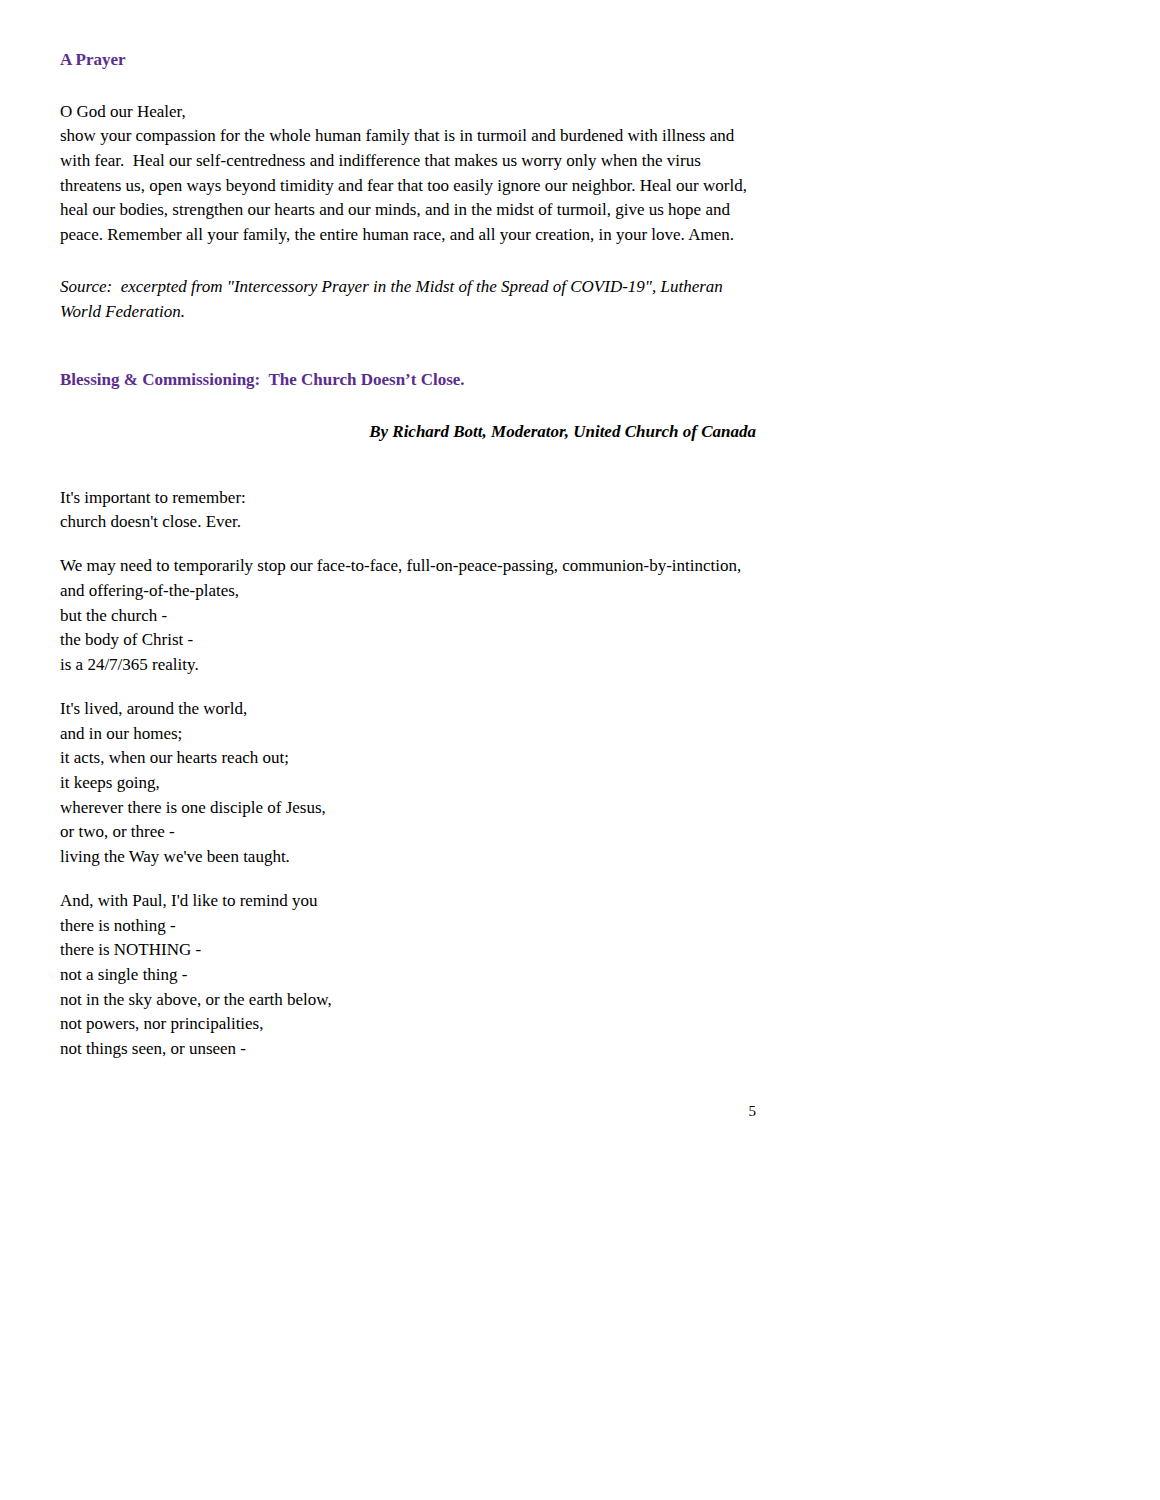A Prayer
O God our Healer,
show your compassion for the whole human family that is in turmoil and burdened with illness and with fear. Heal our self-centredness and indifference that makes us worry only when the virus threatens us, open ways beyond timidity and fear that too easily ignore our neighbor. Heal our world, heal our bodies, strengthen our hearts and our minds, and in the midst of turmoil, give us hope and peace. Remember all your family, the entire human race, and all your creation, in your love. Amen.
Source: excerpted from "Intercessory Prayer in the Midst of the Spread of COVID-19", Lutheran World Federation.
Blessing & Commissioning: The Church Doesn’t Close.
By Richard Bott, Moderator, United Church of Canada
It's important to remember:
church doesn't close. Ever.
We may need to temporarily stop our face-to-face, full-on-peace-passing, communion-by-intinction,
and offering-of-the-plates,
but the church -
the body of Christ -
is a 24/7/365 reality.
It's lived, around the world,
and in our homes;
it acts, when our hearts reach out;
it keeps going,
wherever there is one disciple of Jesus,
or two, or three -
living the Way we've been taught.
And, with Paul, I'd like to remind you
there is nothing -
there is NOTHING -
not a single thing -
not in the sky above, or the earth below,
not powers, nor principalities,
not things seen, or unseen -
5